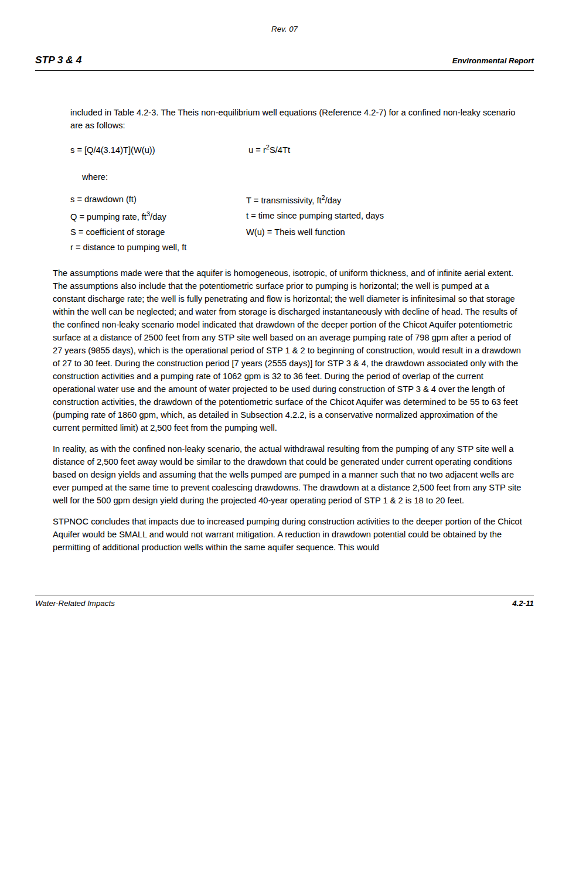Rev. 07
STP 3 & 4 Environmental Report
included in Table 4.2-3. The Theis non-equilibrium well equations (Reference 4.2-7) for a confined non-leaky scenario are as follows:
s = [Q/4(3.14)T](W(u)) u = r2S/4Tt
where:
| s = drawdown (ft) | T = transmissivity, ft 2 /day |
| Q = pumping rate, ft 3 /day | t = time since pumping started, days |
| S = coefficient of storage | W(u) = Theis well function |
| r = distance to pumping well, ft | |
The assumptions made were that the aquifer is homogeneous, isotropic, of uniform thickness, and of infinite aerial extent. The assumptions also include that the potentiometric surface prior to pumping is horizontal; the well is pumped at a constant discharge rate; the well is fully penetrating and flow is horizontal; the well diameter is infinitesimal so that storage within the well can be neglected; and water from storage is discharged instantaneously with decline of head. The results of the confined non-leaky scenario model indicated that drawdown of the deeper portion of the Chicot Aquifer potentiometric surface at a distance of 2500 feet from any STP site well based on an average pumping rate of 798 gpm after a period of 27 years (9855 days), which is the operational period of STP 1 & 2 to beginning of construction, would result in a drawdown of 27 to 30 feet. During the construction period [7 years (2555 days)] for STP 3 & 4, the drawdown associated only with the construction activities and a pumping rate of 1062 gpm is 32 to 36 feet. During the period of overlap of the current operational water use and the amount of water projected to be used during construction of STP 3 & 4 over the length of construction activities, the drawdown of the potentiometric surface of the Chicot Aquifer was determined to be 55 to 63 feet (pumping rate of 1860 gpm, which, as detailed in Subsection 4.2.2, is a conservative normalized approximation of the current permitted limit) at 2,500 feet from the pumping well.
In reality, as with the confined non-leaky scenario, the actual withdrawal resulting from the pumping of any STP site well a distance of 2,500 feet away would be similar to the drawdown that could be generated under current operating conditions based on design yields and assuming that the wells pumped are pumped in a manner such that no two adjacent wells are ever pumped at the same time to prevent coalescing drawdowns. The drawdown at a distance 2,500 feet from any STP site well for the 500 gpm design yield during the projected 40-year operating period of STP 1 & 2 is 18 to 20 feet.
STPNOC concludes that impacts due to increased pumping during construction activities to the deeper portion of the Chicot Aquifer would be SMALL and would not warrant mitigation. A reduction in drawdown potential could be obtained by the permitting of additional production wells within the same aquifer sequence. This would
Water-Related Impacts 4.2-11